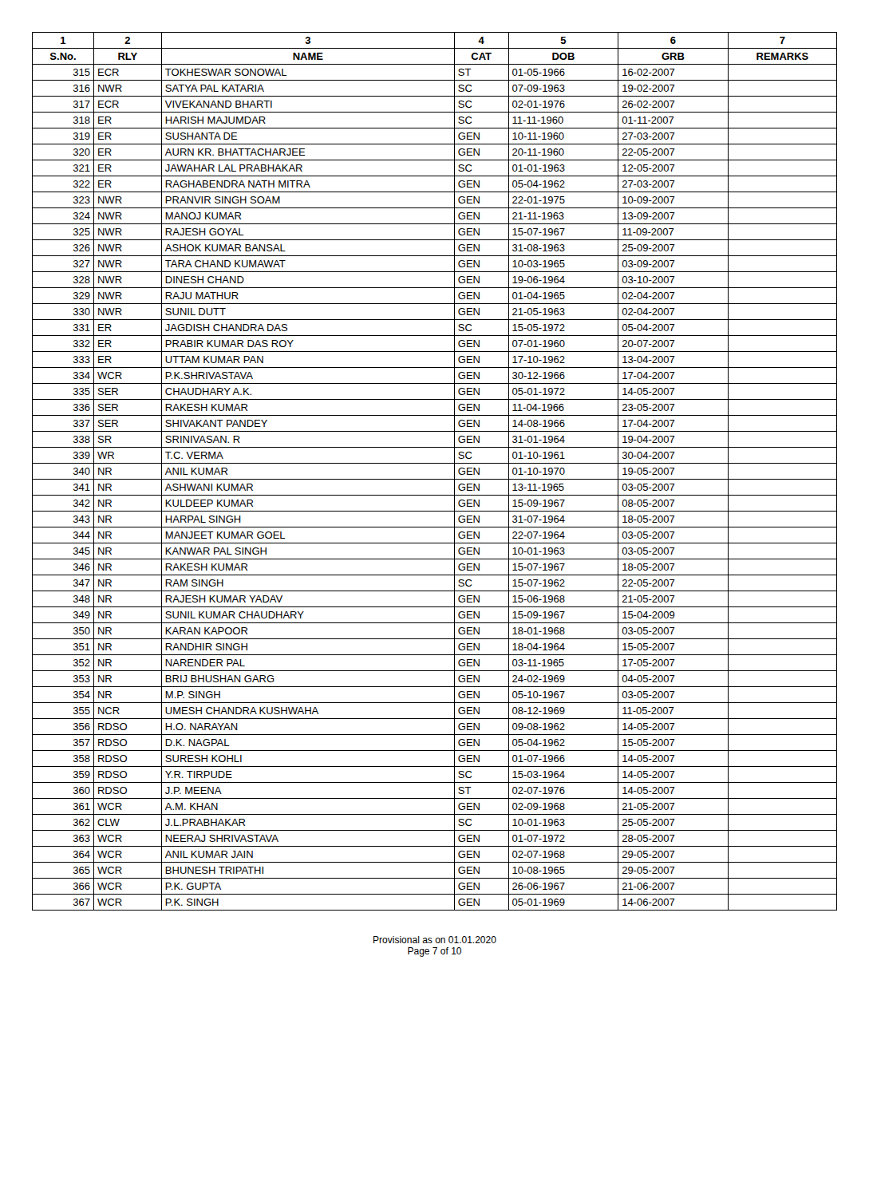| 1 | 2 | 3 | 4 | 5 | 6 | 7 |
| S.No. | RLY | NAME | CAT | DOB | GRB | REMARKS |
| 315 | ECR | TOKHESWAR SONOWAL | ST | 01-05-1966 | 16-02-2007 | |
| 316 | NWR | SATYA PAL KATARIA | SC | 07-09-1963 | 19-02-2007 | |
| 317 | ECR | VIVEKANAND BHARTI | SC | 02-01-1976 | 26-02-2007 | |
| 318 | ER | HARISH MAJUMDAR | SC | 11-11-1960 | 01-11-2007 | |
| 319 | ER | SUSHANTA DE | GEN | 10-11-1960 | 27-03-2007 | |
| 320 | ER | AURN KR. BHATTACHARJEE | GEN | 20-11-1960 | 22-05-2007 | |
| 321 | ER | JAWAHAR LAL PRABHAKAR | SC | 01-01-1963 | 12-05-2007 | |
| 322 | ER | RAGHABENDRA NATH MITRA | GEN | 05-04-1962 | 27-03-2007 | |
| 323 | NWR | PRANVIR SINGH SOAM | GEN | 22-01-1975 | 10-09-2007 | |
| 324 | NWR | MANOJ KUMAR | GEN | 21-11-1963 | 13-09-2007 | |
| 325 | NWR | RAJESH GOYAL | GEN | 15-07-1967 | 11-09-2007 | |
| 326 | NWR | ASHOK KUMAR BANSAL | GEN | 31-08-1963 | 25-09-2007 | |
| 327 | NWR | TARA CHAND KUMAWAT | GEN | 10-03-1965 | 03-09-2007 | |
| 328 | NWR | DINESH CHAND | GEN | 19-06-1964 | 03-10-2007 | |
| 329 | NWR | RAJU MATHUR | GEN | 01-04-1965 | 02-04-2007 | |
| 330 | NWR | SUNIL DUTT | GEN | 21-05-1963 | 02-04-2007 | |
| 331 | ER | JAGDISH CHANDRA DAS | SC | 15-05-1972 | 05-04-2007 | |
| 332 | ER | PRABIR KUMAR DAS ROY | GEN | 07-01-1960 | 20-07-2007 | |
| 333 | ER | UTTAM KUMAR PAN | GEN | 17-10-1962 | 13-04-2007 | |
| 334 | WCR | P.K.SHRIVASTAVA | GEN | 30-12-1966 | 17-04-2007 | |
| 335 | SER | CHAUDHARY A.K. | GEN | 05-01-1972 | 14-05-2007 | |
| 336 | SER | RAKESH KUMAR | GEN | 11-04-1966 | 23-05-2007 | |
| 337 | SER | SHIVAKANT PANDEY | GEN | 14-08-1966 | 17-04-2007 | |
| 338 | SR | SRINIVASAN. R | GEN | 31-01-1964 | 19-04-2007 | |
| 339 | WR | T.C. VERMA | SC | 01-10-1961 | 30-04-2007 | |
| 340 | NR | ANIL KUMAR | GEN | 01-10-1970 | 19-05-2007 | |
| 341 | NR | ASHWANI KUMAR | GEN | 13-11-1965 | 03-05-2007 | |
| 342 | NR | KULDEEP KUMAR | GEN | 15-09-1967 | 08-05-2007 | |
| 343 | NR | HARPAL SINGH | GEN | 31-07-1964 | 18-05-2007 | |
| 344 | NR | MANJEET KUMAR GOEL | GEN | 22-07-1964 | 03-05-2007 | |
| 345 | NR | KANWAR PAL SINGH | GEN | 10-01-1963 | 03-05-2007 | |
| 346 | NR | RAKESH KUMAR | GEN | 15-07-1967 | 18-05-2007 | |
| 347 | NR | RAM SINGH | SC | 15-07-1962 | 22-05-2007 | |
| 348 | NR | RAJESH KUMAR YADAV | GEN | 15-06-1968 | 21-05-2007 | |
| 349 | NR | SUNIL KUMAR CHAUDHARY | GEN | 15-09-1967 | 15-04-2009 | |
| 350 | NR | KARAN KAPOOR | GEN | 18-01-1968 | 03-05-2007 | |
| 351 | NR | RANDHIR SINGH | GEN | 18-04-1964 | 15-05-2007 | |
| 352 | NR | NARENDER PAL | GEN | 03-11-1965 | 17-05-2007 | |
| 353 | NR | BRIJ BHUSHAN GARG | GEN | 24-02-1969 | 04-05-2007 | |
| 354 | NR | M.P. SINGH | GEN | 05-10-1967 | 03-05-2007 | |
| 355 | NCR | UMESH CHANDRA KUSHWAHA | GEN | 08-12-1969 | 11-05-2007 | |
| 356 | RDSO | H.O. NARAYAN | GEN | 09-08-1962 | 14-05-2007 | |
| 357 | RDSO | D.K. NAGPAL | GEN | 05-04-1962 | 15-05-2007 | |
| 358 | RDSO | SURESH KOHLI | GEN | 01-07-1966 | 14-05-2007 | |
| 359 | RDSO | Y.R. TIRPUDE | SC | 15-03-1964 | 14-05-2007 | |
| 360 | RDSO | J.P. MEENA | ST | 02-07-1976 | 14-05-2007 | |
| 361 | WCR | A.M. KHAN | GEN | 02-09-1968 | 21-05-2007 | |
| 362 | CLW | J.L.PRABHAKAR | SC | 10-01-1963 | 25-05-2007 | |
| 363 | WCR | NEERAJ SHRIVASTAVA | GEN | 01-07-1972 | 28-05-2007 | |
| 364 | WCR | ANIL KUMAR JAIN | GEN | 02-07-1968 | 29-05-2007 | |
| 365 | WCR | BHUNESH TRIPATHI | GEN | 10-08-1965 | 29-05-2007 | |
| 366 | WCR | P.K. GUPTA | GEN | 26-06-1967 | 21-06-2007 | |
| 367 | WCR | P.K. SINGH | GEN | 05-01-1969 | 14-06-2007 | |
Provisional as on 01.01.2020
Page 7 of 10